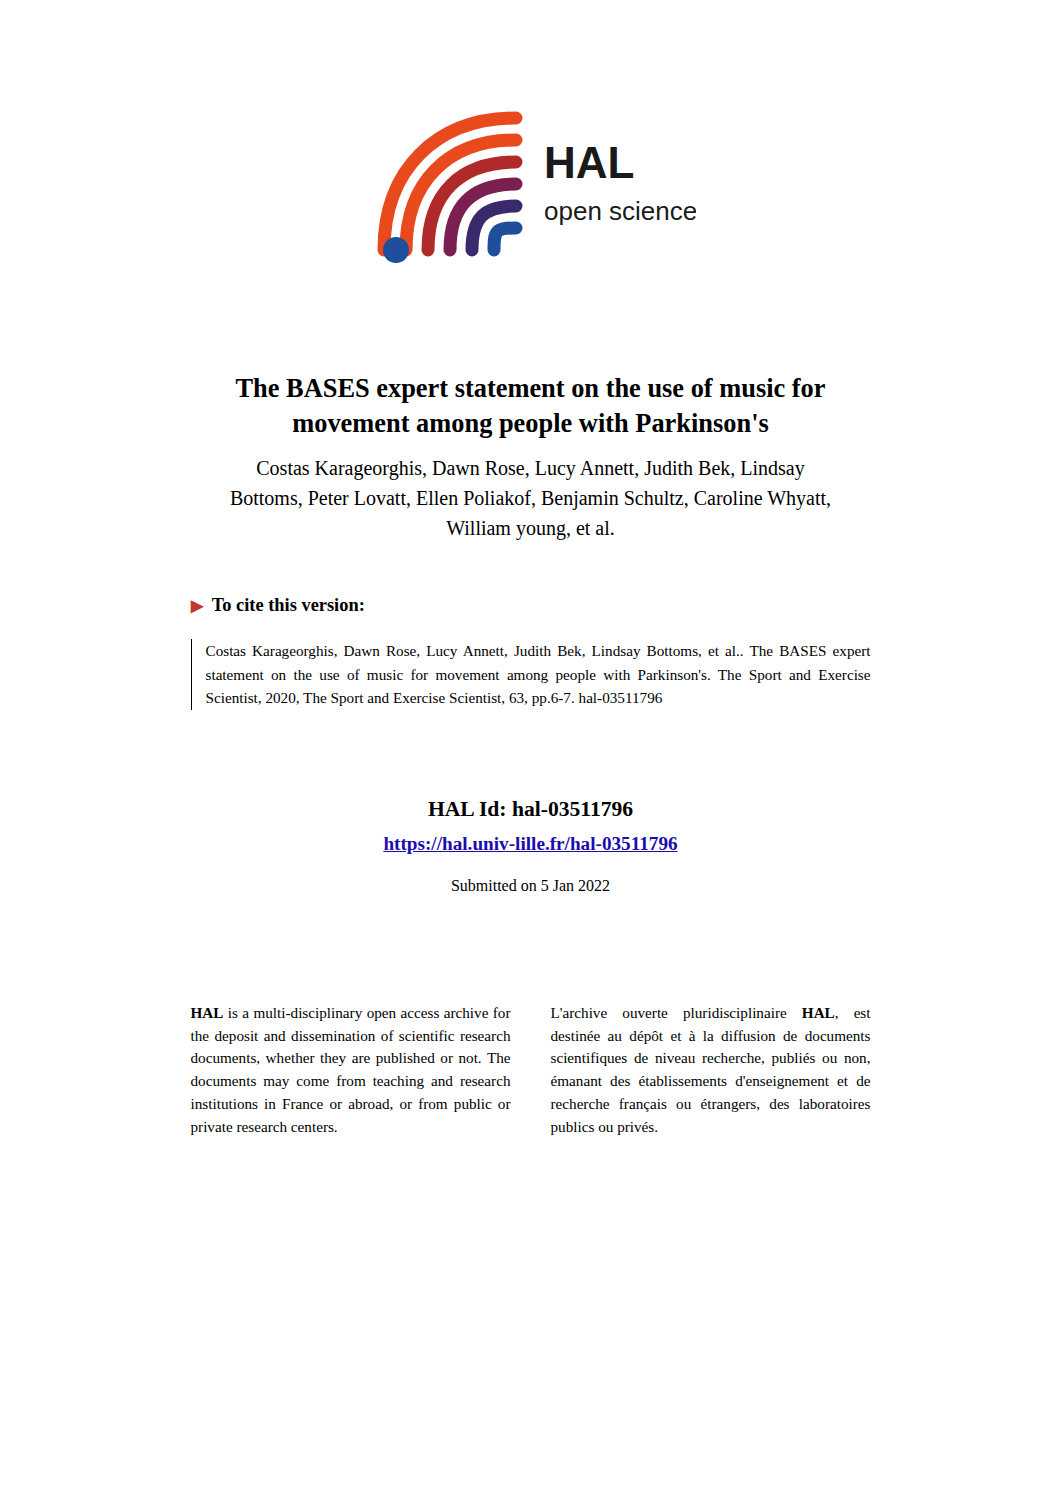HAL open science
The BASES expert statement on the use of music for
movement among people with Parkinson's
Costas Karageorghis, Dawn Rose, Lucy Annett, Judith Bek, Lindsay
Bottoms, Peter Lovatt, Ellen Poliakof, Benjamin Schultz, Caroline Whyatt,
William young, et al.
▶ To cite this version:
Costas Karageorghis, Dawn Rose, Lucy Annett, Judith Bek, Lindsay Bottoms, et al.. The BASES expert statement on the use of music for movement among people with Parkinson's. The Sport and Exercise Scientist, 2020, The Sport and Exercise Scientist, 63, pp.6-7. hal-03511796
HAL Id: hal-03511796
https://hal.univ-lille.fr/hal-03511796
Submitted on 5 Jan 2022
HAL is a multi-disciplinary open access archive for the deposit and dissemination of scientific research documents, whether they are published or not. The documents may come from teaching and research institutions in France or abroad, or from public or private research centers.
L'archive ouverte pluridisciplinaire HAL, est destinée au dépôt et à la diffusion de documents scientifiques de niveau recherche, publiés ou non, émanant des établissements d'enseignement et de recherche français ou étrangers, des laboratoires publics ou privés.